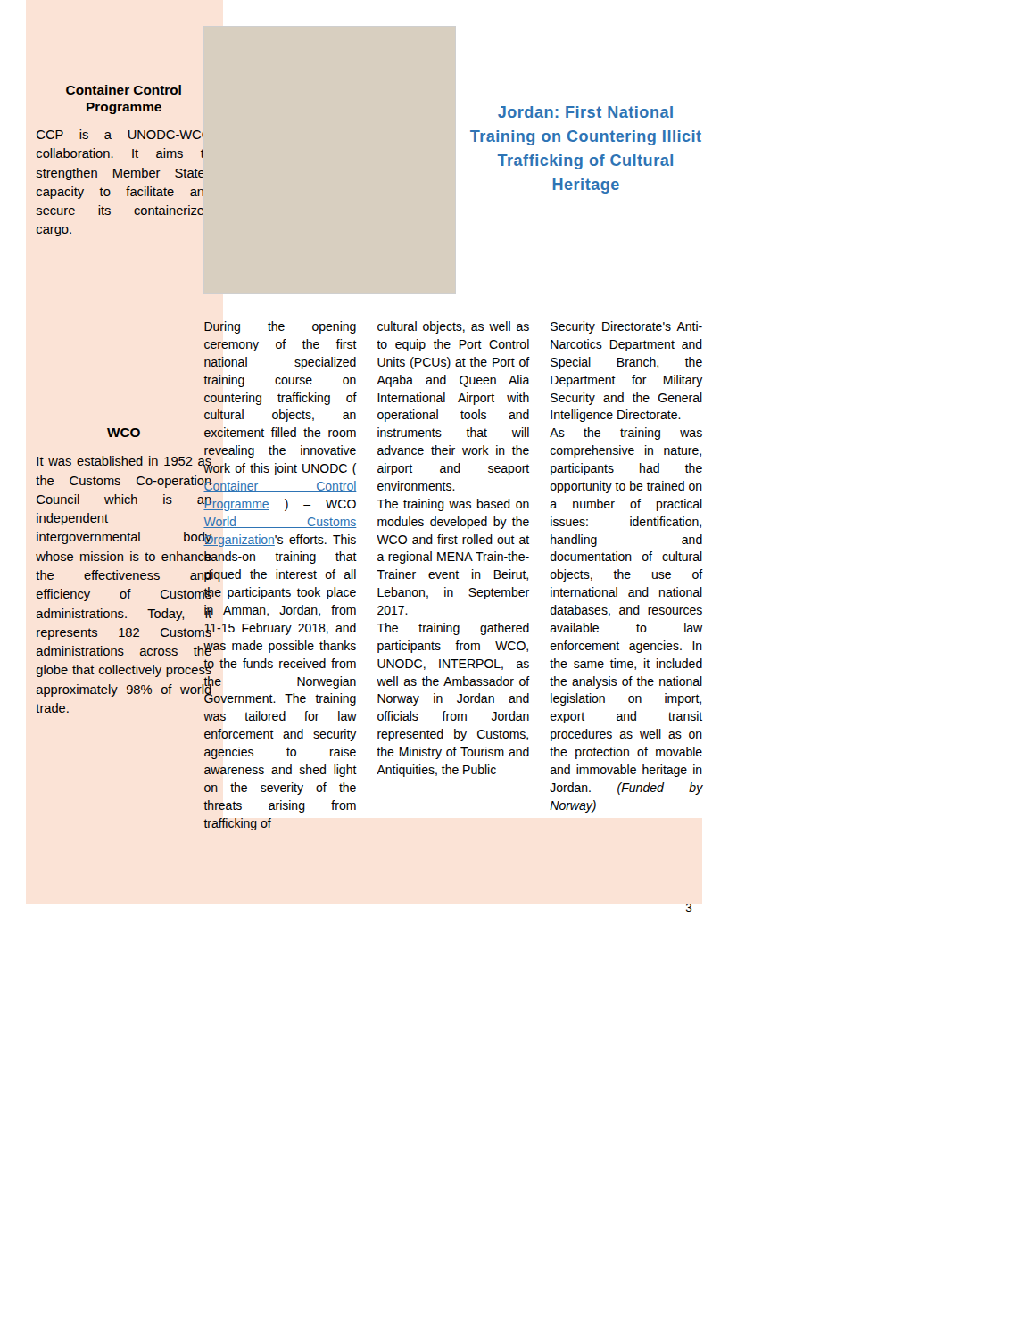Container Control Programme
CCP is a UNODC-WCO collaboration. It aims to strengthen Member States capacity to facilitate and secure its containerized cargo.
WCO
It was established in 1952 as the Customs Co-operation Council which is an independent intergovernmental body whose mission is to enhance the effectiveness and efficiency of Customs administrations. Today, it represents 182 Customs administrations across the globe that collectively process approximately 98% of world trade.
Jordan: First National Training on Countering Illicit Trafficking of Cultural Heritage
During the opening ceremony of the first national specialized training course on countering trafficking of cultural objects, an excitement filled the room revealing the innovative work of this joint UNODC ( Container Control Programme ) – WCO World Customs Organization's efforts. This hands-on training that piqued the interest of all the participants took place in Amman, Jordan, from 11-15 February 2018, and was made possible thanks to the funds received from the Norwegian Government. The training was tailored for law enforcement and security agencies to raise awareness and shed light on the severity of the threats arising from trafficking of
cultural objects, as well as to equip the Port Control Units (PCUs) at the Port of Aqaba and Queen Alia International Airport with operational tools and instruments that will advance their work in the airport and seaport environments.
The training was based on modules developed by the WCO and first rolled out at a regional MENA Train-the-Trainer event in Beirut, Lebanon, in September 2017.
The training gathered participants from WCO, UNODC, INTERPOL, as well as the Ambassador of Norway in Jordan and officials from Jordan represented by Customs, the Ministry of Tourism and Antiquities, the Public
Security Directorate's Anti-Narcotics Department and Special Branch, the Department for Military Security and the General Intelligence Directorate.
As the training was comprehensive in nature, participants had the opportunity to be trained on a number of practical issues: identification, handling and documentation of cultural objects, the use of international and national databases, and resources available to law enforcement agencies. In the same time, it included the analysis of the national legislation on import, export and transit procedures as well as on the protection of movable and immovable heritage in Jordan. (Funded by Norway)
3